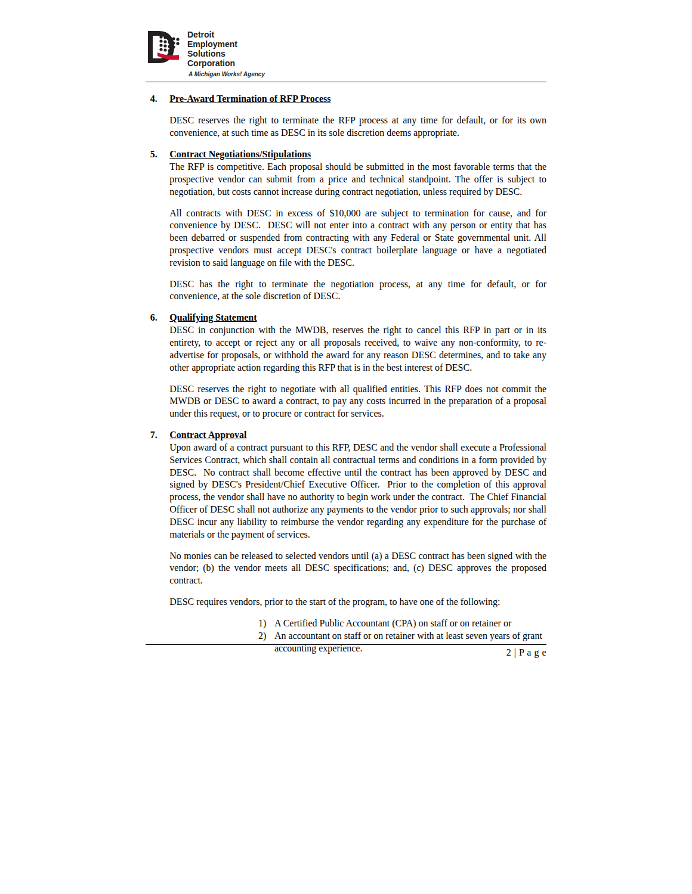Detroit
Employment
Solutions
Corporation
A Michigan Works! Agency
4.
Pre-Award Termination of RFP Process
DESC reserves the right to terminate the RFP process at any time for default, or for its own convenience, at such time as DESC in its sole discretion deems appropriate.
5.
Contract Negotiations/Stipulations
The RFP is competitive. Each proposal should be submitted in the most favorable terms that the prospective vendor can submit from a price and technical standpoint. The offer is subject to negotiation, but costs cannot increase during contract negotiation, unless required by DESC.
All contracts with DESC in excess of $10,000 are subject to termination for cause, and for convenience by DESC. DESC will not enter into a contract with any person or entity that has been debarred or suspended from contracting with any Federal or State governmental unit. All prospective vendors must accept DESC's contract boilerplate language or have a negotiated revision to said language on file with the DESC.
DESC has the right to terminate the negotiation process, at any time for default, or for convenience, at the sole discretion of DESC.
6.
Qualifying Statement
DESC in conjunction with the MWDB, reserves the right to cancel this RFP in part or in its entirety, to accept or reject any or all proposals received, to waive any non-conformity, to re-advertise for proposals, or withhold the award for any reason DESC determines, and to take any other appropriate action regarding this RFP that is in the best interest of DESC.
DESC reserves the right to negotiate with all qualified entities. This RFP does not commit the MWDB or DESC to award a contract, to pay any costs incurred in the preparation of a proposal under this request, or to procure or contract for services.
7.
Contract Approval
Upon award of a contract pursuant to this RFP, DESC and the vendor shall execute a Professional Services Contract, which shall contain all contractual terms and conditions in a form provided by DESC. No contract shall become effective until the contract has been approved by DESC and signed by DESC's President/Chief Executive Officer. Prior to the completion of this approval process, the vendor shall have no authority to begin work under the contract. The Chief Financial Officer of DESC shall not authorize any payments to the vendor prior to such approvals; nor shall DESC incur any liability to reimburse the vendor regarding any expenditure for the purchase of materials or the payment of services.
No monies can be released to selected vendors until (a) a DESC contract has been signed with the vendor; (b) the vendor meets all DESC specifications; and, (c) DESC approves the proposed contract.
DESC requires vendors, prior to the start of the program, to have one of the following:
1) A Certified Public Accountant (CPA) on staff or on retainer or
2) An accountant on staff or on retainer with at least seven years of grant accounting experience.
2 | P a g e